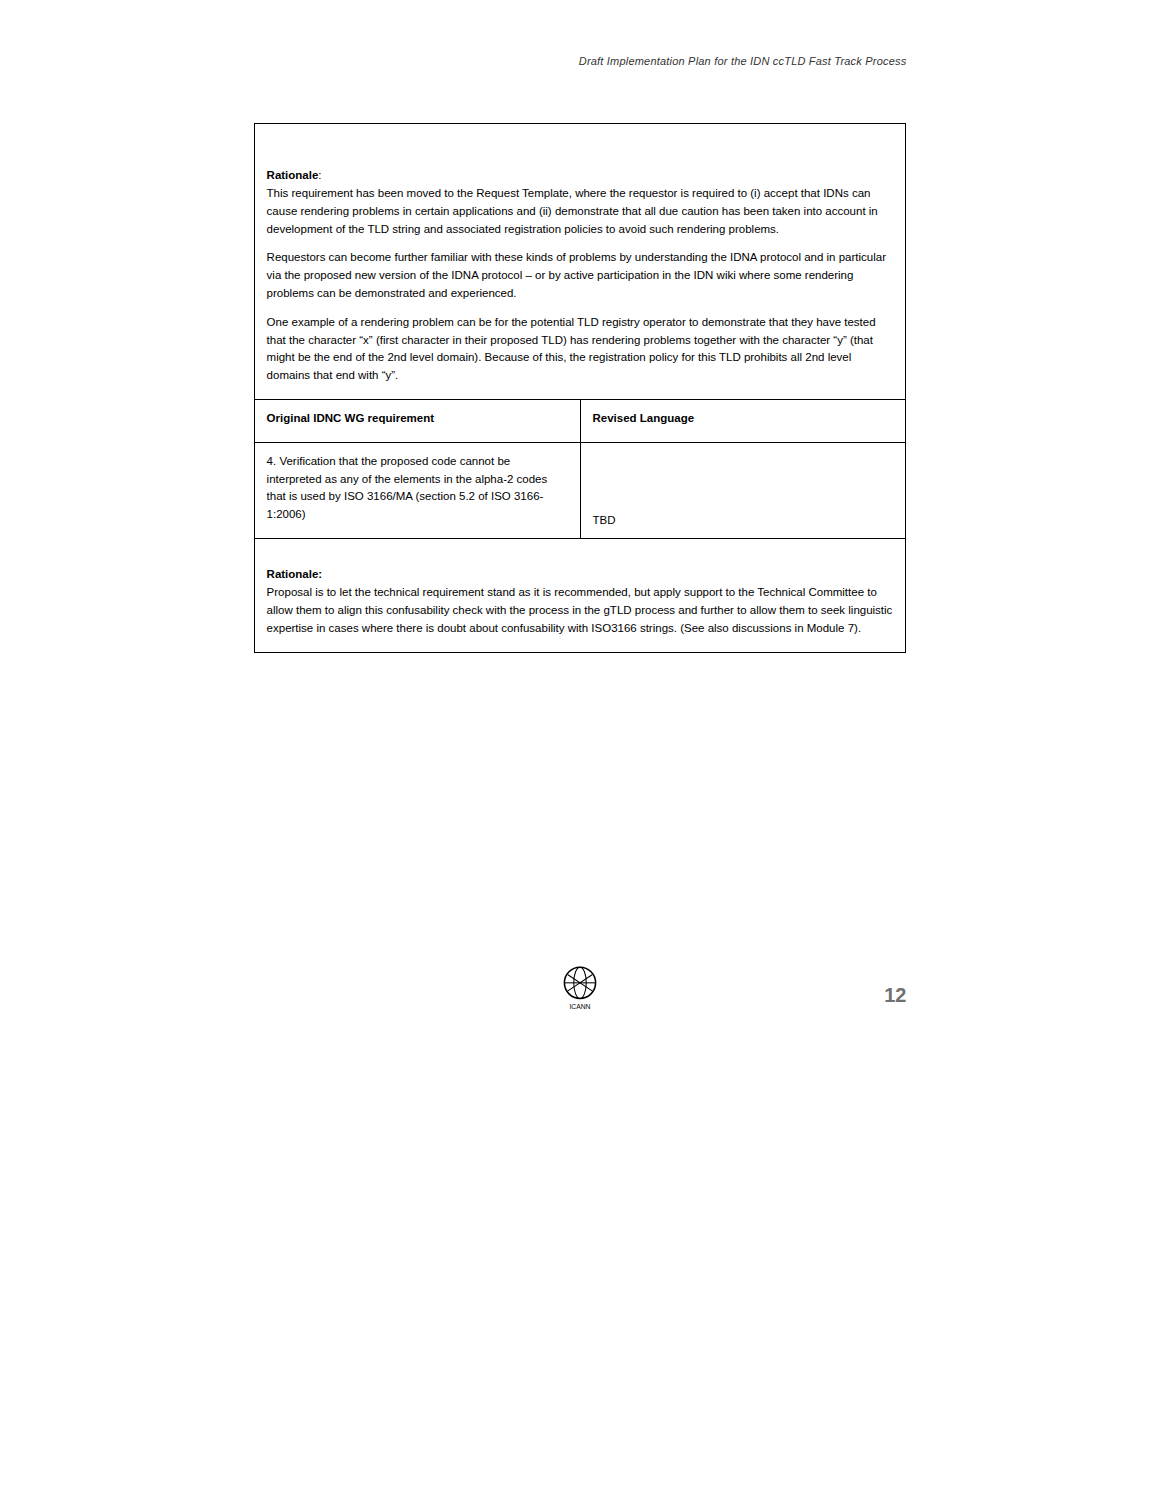Draft Implementation Plan for the IDN ccTLD Fast Track Process
| Rationale : This requirement has been moved to the Request Template, where the requestor is required to (i) accept that IDNs can cause rendering problems in certain applications and (ii) demonstrate that all due caution has been taken into account in development of the TLD string and associated registration policies to avoid such rendering problems. Requestors can become further familiar with these kinds of problems by understanding the IDNA protocol and in particular via the proposed new version of the IDNA protocol – or by active participation in the IDN wiki where some rendering problems can be demonstrated and experienced. One example of a rendering problem can be for the potential TLD registry operator to demonstrate that they have tested that the character “x” (first character in their proposed TLD) has rendering problems together with the character “y” (that might be the end of the 2nd level domain). Because of this, the registration policy for this TLD prohibits all 2nd level domains that end with “y”. |
| Original IDNC WG requirement | Revised Language |
| 4. Verification that the proposed code cannot be interpreted as any of the elements in the alpha-2 codes that is used by ISO 3166/MA (section 5.2 of ISO 3166-1:2006) | TBD |
| Rationale: Proposal is to let the technical requirement stand as it is recommended, but apply support to the Technical Committee to allow them to align this confusability check with the process in the gTLD process and further to allow them to seek linguistic expertise in cases where there is doubt about confusability with ISO3166 strings. (See also discussions in Module 7). |
ICANN
12